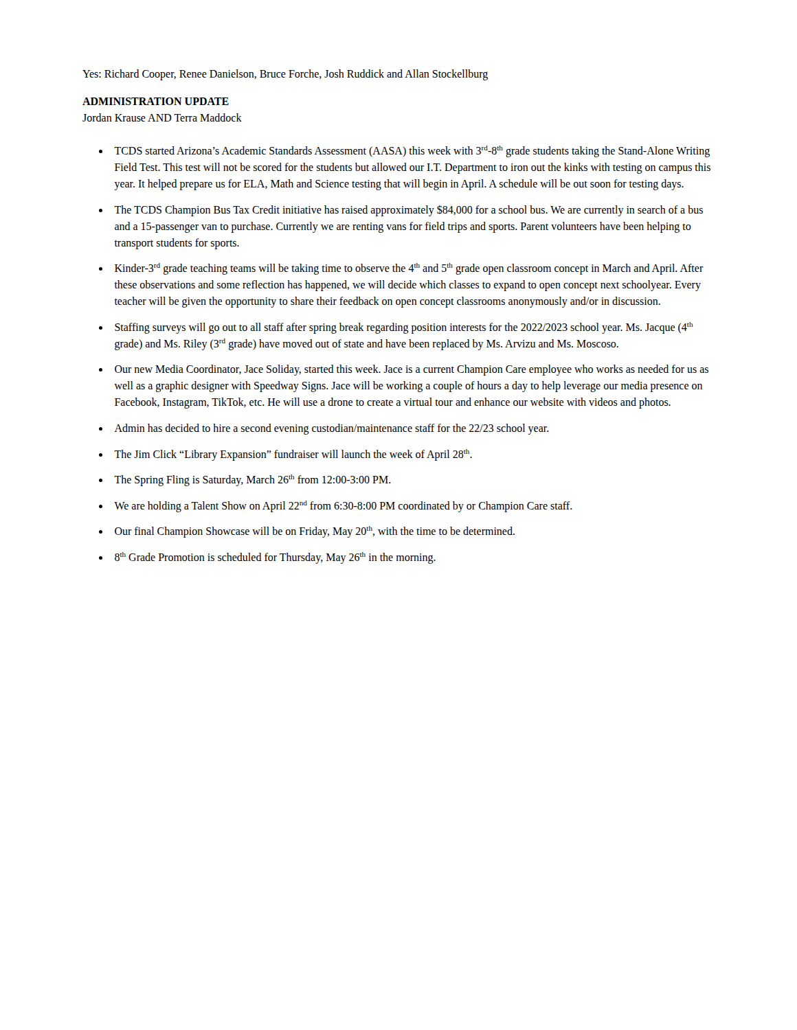Yes: Richard Cooper, Renee Danielson, Bruce Forche, Josh Ruddick and Allan Stockellburg
Administration Update
Jordan Krause AND Terra Maddock
TCDS started Arizona’s Academic Standards Assessment (AASA) this week with 3rd-8th grade students taking the Stand-Alone Writing Field Test. This test will not be scored for the students but allowed our I.T. Department to iron out the kinks with testing on campus this year. It helped prepare us for ELA, Math and Science testing that will begin in April. A schedule will be out soon for testing days.
The TCDS Champion Bus Tax Credit initiative has raised approximately $84,000 for a school bus. We are currently in search of a bus and a 15-passenger van to purchase. Currently we are renting vans for field trips and sports. Parent volunteers have been helping to transport students for sports.
Kinder-3rd grade teaching teams will be taking time to observe the 4th and 5th grade open classroom concept in March and April. After these observations and some reflection has happened, we will decide which classes to expand to open concept next schoolyear. Every teacher will be given the opportunity to share their feedback on open concept classrooms anonymously and/or in discussion.
Staffing surveys will go out to all staff after spring break regarding position interests for the 2022/2023 school year. Ms. Jacque (4th grade) and Ms. Riley (3rd grade) have moved out of state and have been replaced by Ms. Arvizu and Ms. Moscoso.
Our new Media Coordinator, Jace Soliday, started this week. Jace is a current Champion Care employee who works as needed for us as well as a graphic designer with Speedway Signs. Jace will be working a couple of hours a day to help leverage our media presence on Facebook, Instagram, TikTok, etc. He will use a drone to create a virtual tour and enhance our website with videos and photos.
Admin has decided to hire a second evening custodian/maintenance staff for the 22/23 school year.
The Jim Click “Library Expansion” fundraiser will launch the week of April 28th.
The Spring Fling is Saturday, March 26th from 12:00-3:00 PM.
We are holding a Talent Show on April 22nd from 6:30-8:00 PM coordinated by or Champion Care staff.
Our final Champion Showcase will be on Friday, May 20th, with the time to be determined.
8th Grade Promotion is scheduled for Thursday, May 26th in the morning.